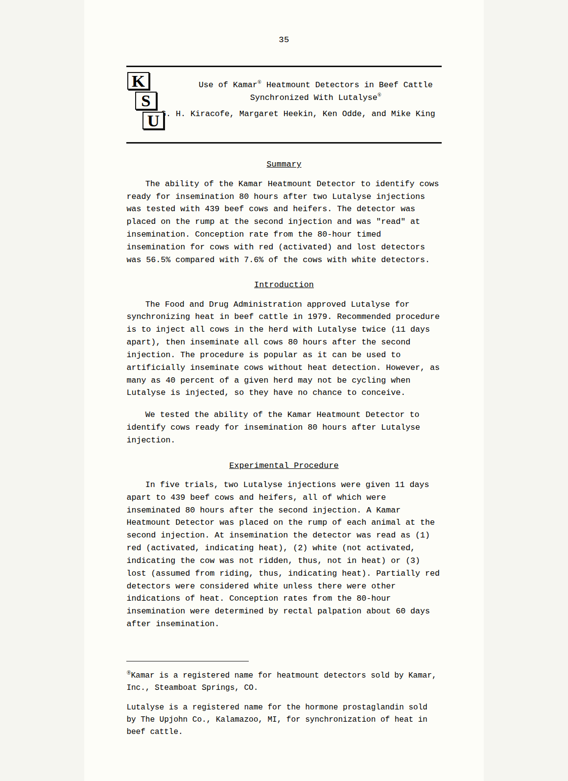35
K S U
Use of Kamar® Heatmount Detectors in Beef Cattle
Synchronized With Lutalyse®
G. H. Kiracofe, Margaret Heekin, Ken Odde, and Mike King
Summary
The ability of the Kamar Heatmount Detector to identify cows ready for insemination 80 hours after two Lutalyse injections was tested with 439 beef cows and heifers. The detector was placed on the rump at the second injection and was "read" at insemination. Conception rate from the 80-hour timed insemination for cows with red (activated) and lost detectors was 56.5% compared with 7.6% of the cows with white detectors.
Introduction
The Food and Drug Administration approved Lutalyse for synchronizing heat in beef cattle in 1979. Recommended procedure is to inject all cows in the herd with Lutalyse twice (11 days apart), then inseminate all cows 80 hours after the second injection. The procedure is popular as it can be used to artificially inseminate cows without heat detection. However, as many as 40 percent of a given herd may not be cycling when Lutalyse is injected, so they have no chance to conceive.
We tested the ability of the Kamar Heatmount Detector to identify cows ready for insemination 80 hours after Lutalyse injection.
Experimental Procedure
In five trials, two Lutalyse injections were given 11 days apart to 439 beef cows and heifers, all of which were inseminated 80 hours after the second injection. A Kamar Heatmount Detector was placed on the rump of each animal at the second injection. At insemination the detector was read as (1) red (activated, indicating heat), (2) white (not activated, indicating the cow was not ridden, thus, not in heat) or (3) lost (assumed from riding, thus, indicating heat). Partially red detectors were considered white unless there were other indications of heat. Conception rates from the 80-hour insemination were determined by rectal palpation about 60 days after insemination.
®Kamar is a registered name for heatmount detectors sold by Kamar, Inc., Steamboat Springs, CO.
Lutalyse is a registered name for the hormone prostaglandin sold by The Upjohn Co., Kalamazoo, MI, for synchronization of heat in beef cattle.